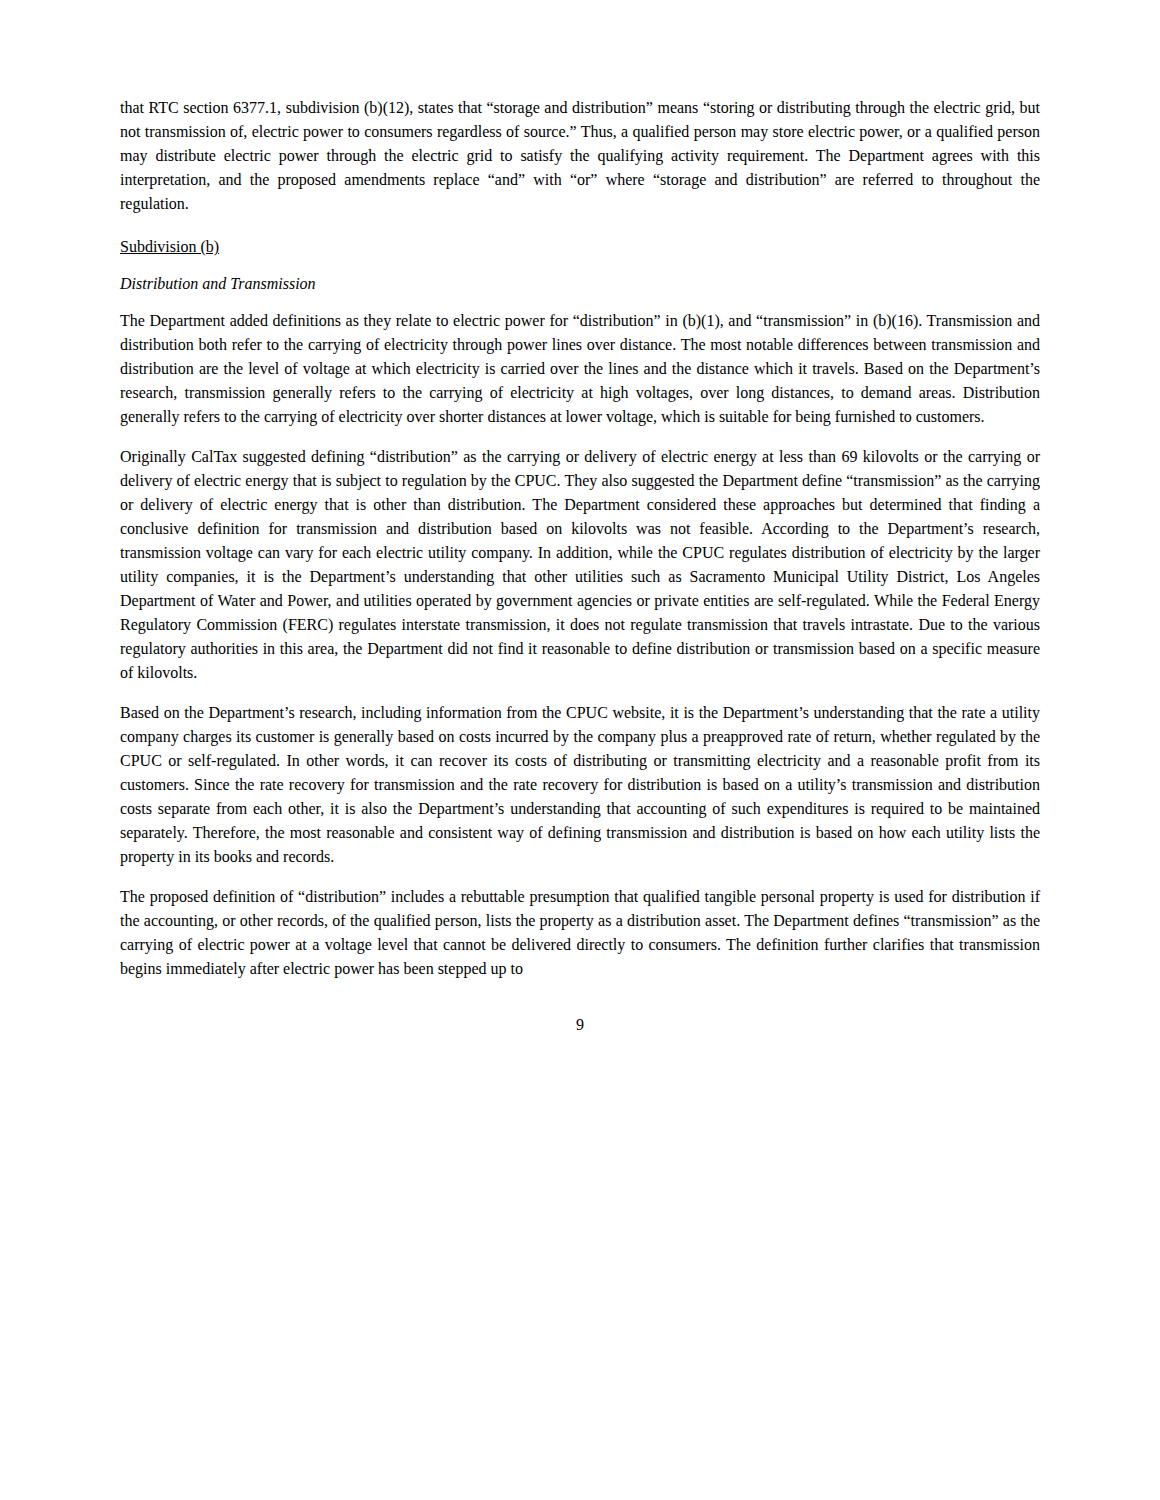that RTC section 6377.1, subdivision (b)(12), states that “storage and distribution” means “storing or distributing through the electric grid, but not transmission of, electric power to consumers regardless of source.” Thus, a qualified person may store electric power, or a qualified person may distribute electric power through the electric grid to satisfy the qualifying activity requirement. The Department agrees with this interpretation, and the proposed amendments replace “and” with “or” where “storage and distribution” are referred to throughout the regulation.
Subdivision (b)
Distribution and Transmission
The Department added definitions as they relate to electric power for “distribution” in (b)(1), and “transmission” in (b)(16). Transmission and distribution both refer to the carrying of electricity through power lines over distance. The most notable differences between transmission and distribution are the level of voltage at which electricity is carried over the lines and the distance which it travels. Based on the Department’s research, transmission generally refers to the carrying of electricity at high voltages, over long distances, to demand areas. Distribution generally refers to the carrying of electricity over shorter distances at lower voltage, which is suitable for being furnished to customers.
Originally CalTax suggested defining “distribution” as the carrying or delivery of electric energy at less than 69 kilovolts or the carrying or delivery of electric energy that is subject to regulation by the CPUC. They also suggested the Department define “transmission” as the carrying or delivery of electric energy that is other than distribution. The Department considered these approaches but determined that finding a conclusive definition for transmission and distribution based on kilovolts was not feasible. According to the Department’s research, transmission voltage can vary for each electric utility company. In addition, while the CPUC regulates distribution of electricity by the larger utility companies, it is the Department’s understanding that other utilities such as Sacramento Municipal Utility District, Los Angeles Department of Water and Power, and utilities operated by government agencies or private entities are self-regulated. While the Federal Energy Regulatory Commission (FERC) regulates interstate transmission, it does not regulate transmission that travels intrastate. Due to the various regulatory authorities in this area, the Department did not find it reasonable to define distribution or transmission based on a specific measure of kilovolts.
Based on the Department’s research, including information from the CPUC website, it is the Department’s understanding that the rate a utility company charges its customer is generally based on costs incurred by the company plus a preapproved rate of return, whether regulated by the CPUC or self-regulated. In other words, it can recover its costs of distributing or transmitting electricity and a reasonable profit from its customers. Since the rate recovery for transmission and the rate recovery for distribution is based on a utility’s transmission and distribution costs separate from each other, it is also the Department’s understanding that accounting of such expenditures is required to be maintained separately. Therefore, the most reasonable and consistent way of defining transmission and distribution is based on how each utility lists the property in its books and records.
The proposed definition of “distribution” includes a rebuttable presumption that qualified tangible personal property is used for distribution if the accounting, or other records, of the qualified person, lists the property as a distribution asset. The Department defines “transmission” as the carrying of electric power at a voltage level that cannot be delivered directly to consumers. The definition further clarifies that transmission begins immediately after electric power has been stepped up to
9